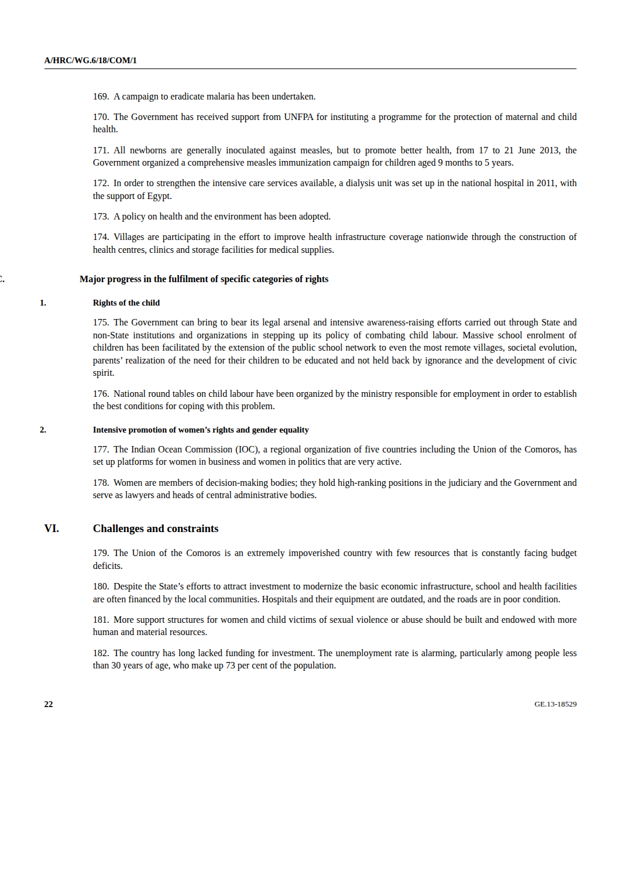A/HRC/WG.6/18/COM/1
169. A campaign to eradicate malaria has been undertaken.
170. The Government has received support from UNFPA for instituting a programme for the protection of maternal and child health.
171. All newborns are generally inoculated against measles, but to promote better health, from 17 to 21 June 2013, the Government organized a comprehensive measles immunization campaign for children aged 9 months to 5 years.
172. In order to strengthen the intensive care services available, a dialysis unit was set up in the national hospital in 2011, with the support of Egypt.
173. A policy on health and the environment has been adopted.
174. Villages are participating in the effort to improve health infrastructure coverage nationwide through the construction of health centres, clinics and storage facilities for medical supplies.
C. Major progress in the fulfilment of specific categories of rights
1. Rights of the child
175. The Government can bring to bear its legal arsenal and intensive awareness-raising efforts carried out through State and non-State institutions and organizations in stepping up its policy of combating child labour. Massive school enrolment of children has been facilitated by the extension of the public school network to even the most remote villages, societal evolution, parents’ realization of the need for their children to be educated and not held back by ignorance and the development of civic spirit.
176. National round tables on child labour have been organized by the ministry responsible for employment in order to establish the best conditions for coping with this problem.
2. Intensive promotion of women’s rights and gender equality
177. The Indian Ocean Commission (IOC), a regional organization of five countries including the Union of the Comoros, has set up platforms for women in business and women in politics that are very active.
178. Women are members of decision-making bodies; they hold high-ranking positions in the judiciary and the Government and serve as lawyers and heads of central administrative bodies.
VI. Challenges and constraints
179. The Union of the Comoros is an extremely impoverished country with few resources that is constantly facing budget deficits.
180. Despite the State’s efforts to attract investment to modernize the basic economic infrastructure, school and health facilities are often financed by the local communities. Hospitals and their equipment are outdated, and the roads are in poor condition.
181. More support structures for women and child victims of sexual violence or abuse should be built and endowed with more human and material resources.
182. The country has long lacked funding for investment. The unemployment rate is alarming, particularly among people less than 30 years of age, who make up 73 per cent of the population.
22 GE.13-18529